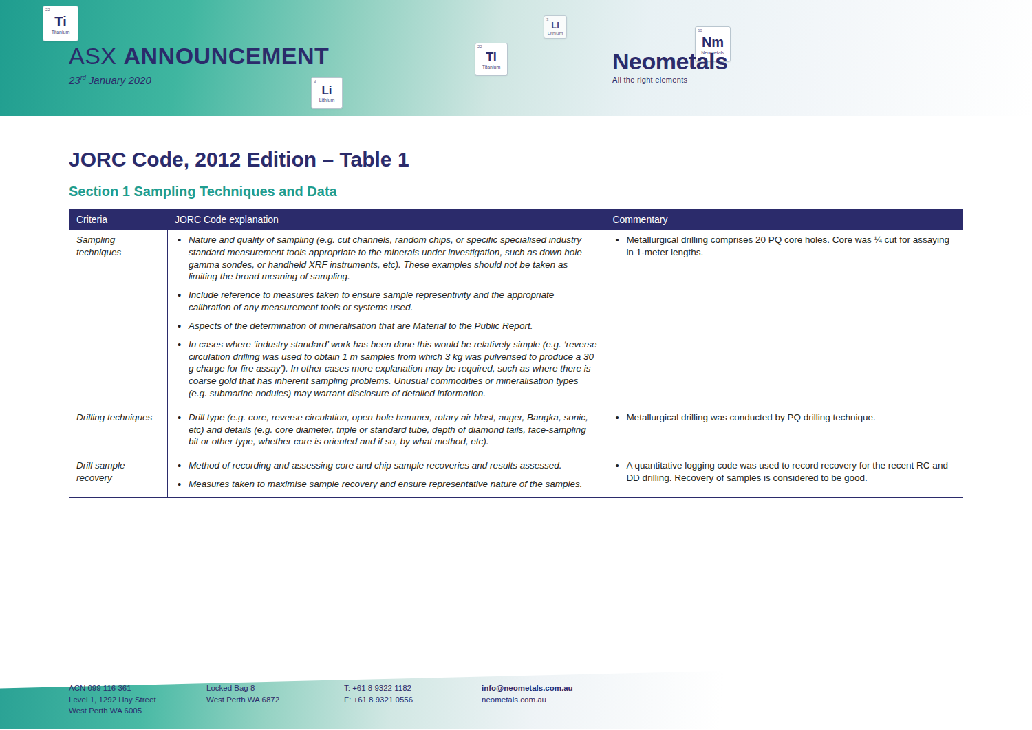22
Ti
Titanium
3
Li
Lithium
3
Li
Lithium
22
Ti
Titanium
60
Nm
Neometals
ASX ANNOUNCEMENT
23rd January 2020
Neometals
All the right elements
JORC Code, 2012 Edition – Table 1
Section 1 Sampling Techniques and Data
| Criteria | JORC Code explanation | Commentary |
| --- | --- | --- |
| Sampling techniques | Nature and quality of sampling (e.g. cut channels, random chips, or specific specialised industry standard measurement tools appropriate to the minerals under investigation, such as down hole gamma sondes, or handheld XRF instruments, etc). These examples should not be taken as limiting the broad meaning of sampling. Include reference to measures taken to ensure sample representivity and the appropriate calibration of any measurement tools or systems used. Aspects of the determination of mineralisation that are Material to the Public Report. In cases where ‘industry standard’ work has been done this would be relatively simple (e.g. ‘reverse circulation drilling was used to obtain 1 m samples from which 3 kg was pulverised to produce a 30 g charge for fire assay’). In other cases more explanation may be required, such as where there is coarse gold that has inherent sampling problems. Unusual commodities or mineralisation types (e.g. submarine nodules) may warrant disclosure of detailed information. | Metallurgical drilling comprises 20 PQ core holes. Core was ¼ cut for assaying in 1-meter lengths. |
| Drilling techniques | Drill type (e.g. core, reverse circulation, open-hole hammer, rotary air blast, auger, Bangka, sonic, etc) and details (e.g. core diameter, triple or standard tube, depth of diamond tails, face-sampling bit or other type, whether core is oriented and if so, by what method, etc). | Metallurgical drilling was conducted by PQ drilling technique. |
| Drill sample recovery | Method of recording and assessing core and chip sample recoveries and results assessed. Measures taken to maximise sample recovery and ensure representative nature of the samples. | A quantitative logging code was used to record recovery for the recent RC and DD drilling. Recovery of samples is considered to be good. |
ACN 099 116 361
Level 1, 1292 Hay Street
West Perth WA 6005
Locked Bag 8
West Perth WA 6872
T: +61 8 9322 1182
F: +61 8 9321 0556
info@neometals.com.au
neometals.com.au